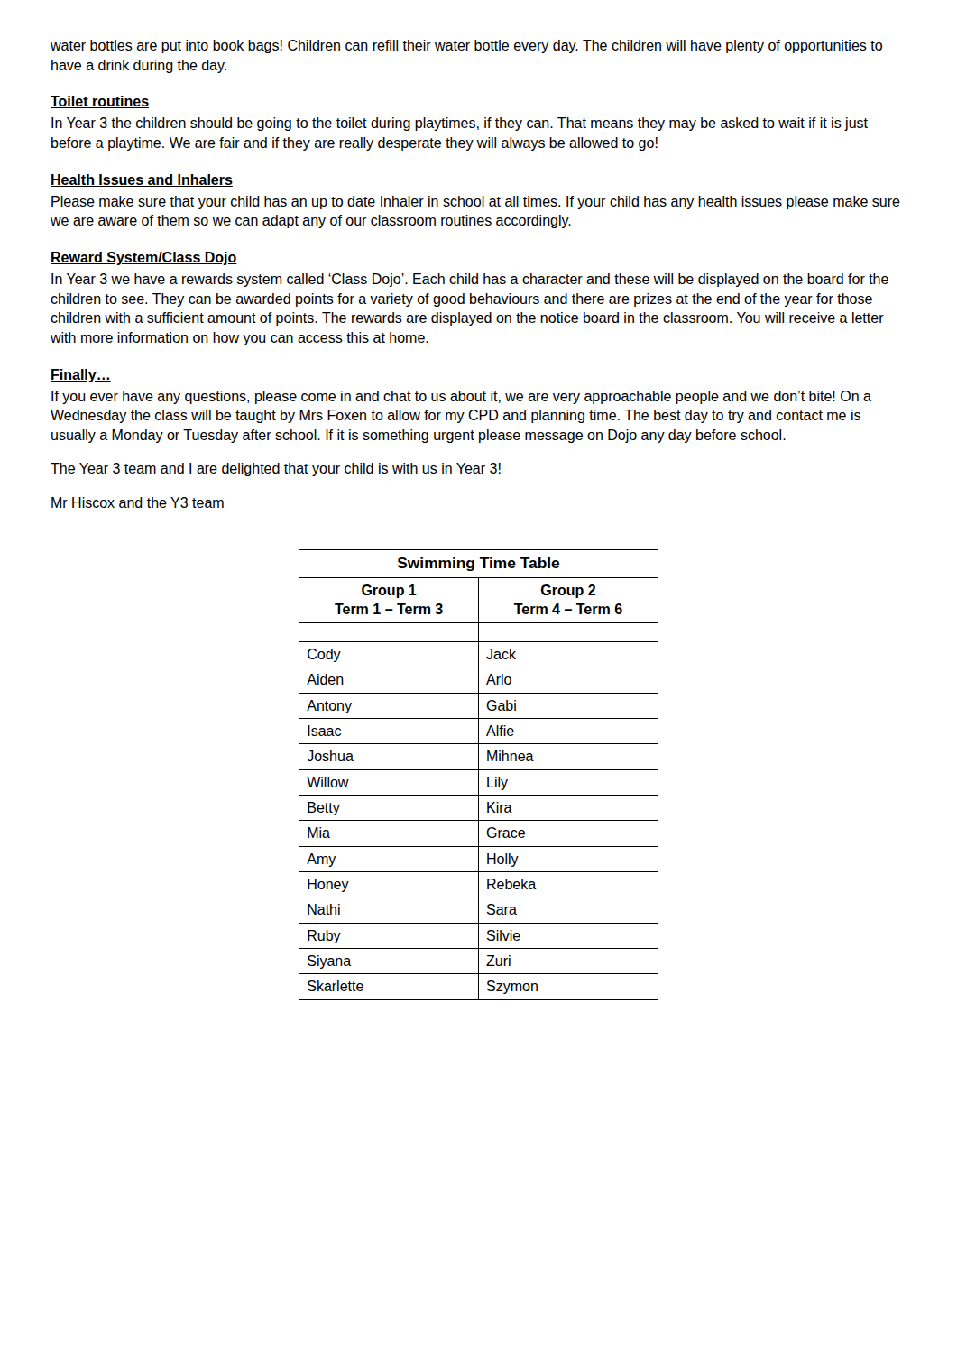water bottles are put into book bags! Children can refill their water bottle every day. The children will have plenty of opportunities to have a drink during the day.
Toilet routines
In Year 3 the children should be going to the toilet during playtimes, if they can. That means they may be asked to wait if it is just before a playtime. We are fair and if they are really desperate they will always be allowed to go!
Health Issues and Inhalers
Please make sure that your child has an up to date Inhaler in school at all times. If your child has any health issues please make sure we are aware of them so we can adapt any of our classroom routines accordingly.
Reward System/Class Dojo
In Year 3 we have a rewards system called ‘Class Dojo’. Each child has a character and these will be displayed on the board for the children to see. They can be awarded points for a variety of good behaviours and there are prizes at the end of the year for those children with a sufficient amount of points. The rewards are displayed on the notice board in the classroom. You will receive a letter with more information on how you can access this at home.
Finally…
If you ever have any questions, please come in and chat to us about it, we are very approachable people and we don’t bite! On a Wednesday the class will be taught by Mrs Foxen to allow for my CPD and planning time. The best day to try and contact me is usually a Monday or Tuesday after school. If it is something urgent please message on Dojo any day before school.
The Year 3 team and I are delighted that your child is with us in Year 3!
Mr Hiscox and the Y3 team
Swimming Time Table
| Group 1 Term 1 – Term 3 | Group 2 Term 4 – Term 6 |
| --- | --- |
| Cody | Jack |
| Aiden | Arlo |
| Antony | Gabi |
| Isaac | Alfie |
| Joshua | Mihnea |
| Willow | Lily |
| Betty | Kira |
| Mia | Grace |
| Amy | Holly |
| Honey | Rebeka |
| Nathi | Sara |
| Ruby | Silvie |
| Siyana | Zuri |
| Skarlette | Szymon |